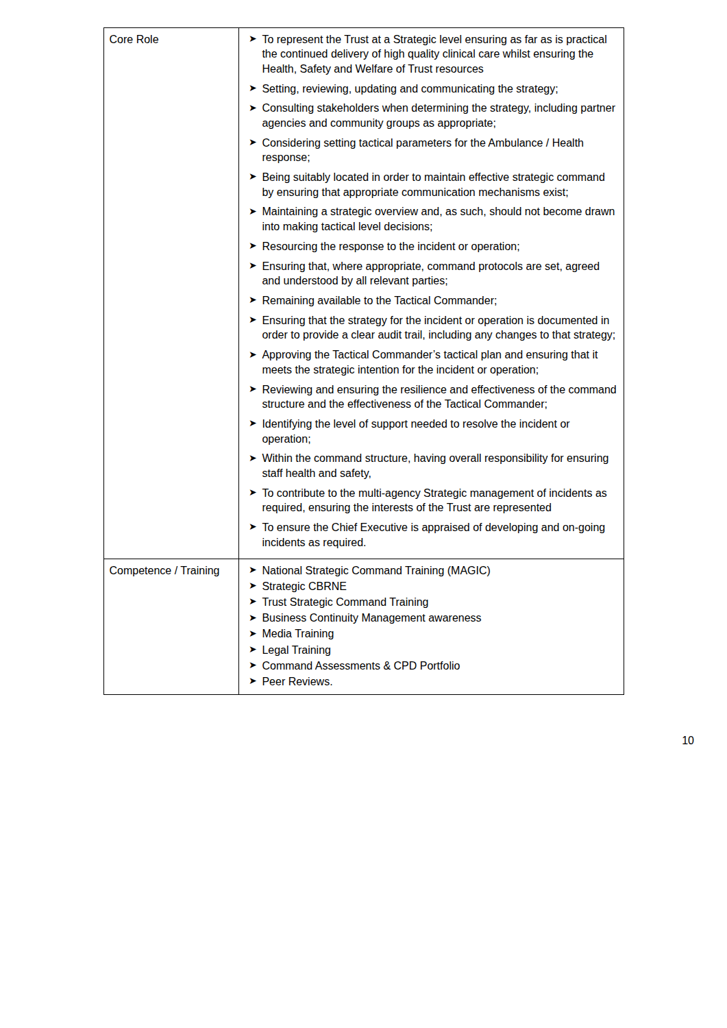| Core Role | To represent the Trust at a Strategic level ensuring as far as is practical the continued delivery of high quality clinical care whilst ensuring the Health, Safety and Welfare of Trust resources Setting, reviewing, updating and communicating the strategy; Consulting stakeholders when determining the strategy, including partner agencies and community groups as appropriate; Considering setting tactical parameters for the Ambulance / Health response; Being suitably located in order to maintain effective strategic command by ensuring that appropriate communication mechanisms exist; Maintaining a strategic overview and, as such, should not become drawn into making tactical level decisions; Resourcing the response to the incident or operation; Ensuring that, where appropriate, command protocols are set, agreed and understood by all relevant parties; Remaining available to the Tactical Commander; Ensuring that the strategy for the incident or operation is documented in order to provide a clear audit trail, including any changes to that strategy; Approving the Tactical Commander’s tactical plan and ensuring that it meets the strategic intention for the incident or operation; Reviewing and ensuring the resilience and effectiveness of the command structure and the effectiveness of the Tactical Commander; Identifying the level of support needed to resolve the incident or operation; Within the command structure, having overall responsibility for ensuring staff health and safety, To contribute to the multi-agency Strategic management of incidents as required, ensuring the interests of the Trust are represented To ensure the Chief Executive is appraised of developing and on-going incidents as required. |
| Competence / Training | National Strategic Command Training (MAGIC) Strategic CBRNE Trust Strategic Command Training Business Continuity Management awareness Media Training Legal Training Command Assessments & CPD Portfolio Peer Reviews. |
10